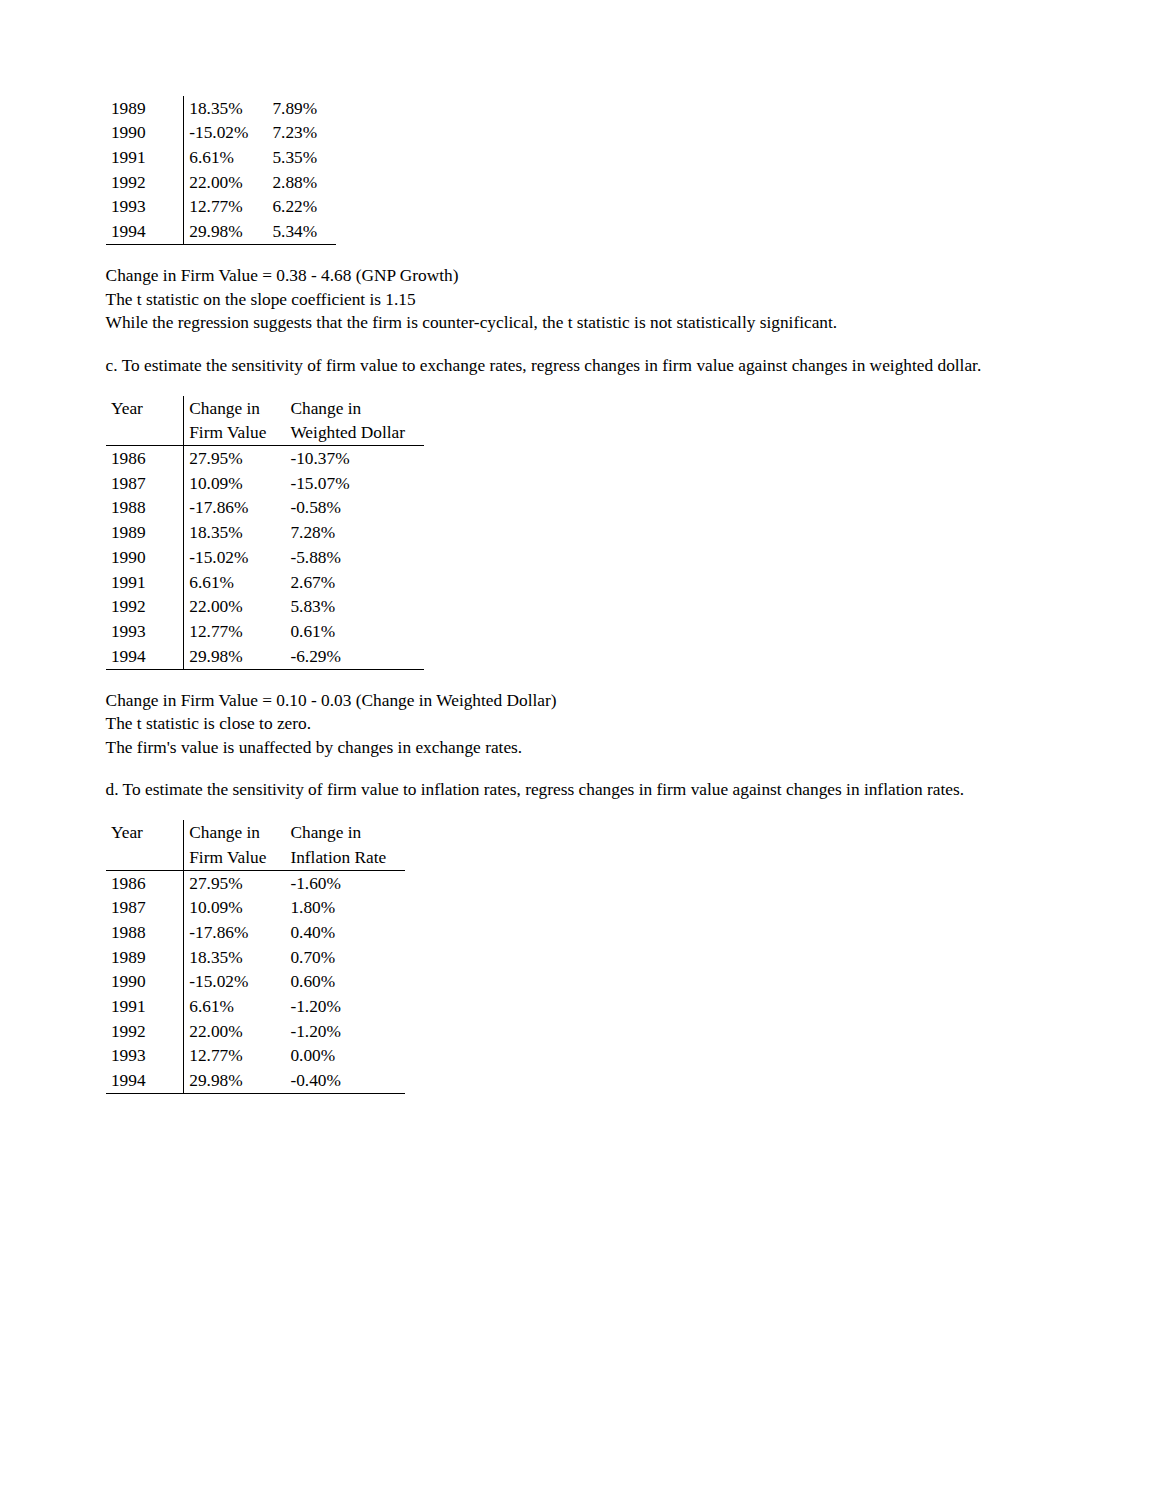| 1989 | 18.35% | 7.89% |
| 1990 | -15.02% | 7.23% |
| 1991 | 6.61% | 5.35% |
| 1992 | 22.00% | 2.88% |
| 1993 | 12.77% | 6.22% |
| 1994 | 29.98% | 5.34% |
Change in Firm Value = 0.38 - 4.68 (GNP Growth)
The t statistic on the slope coefficient is 1.15
While the regression suggests that the firm is counter-cyclical, the t statistic is not statistically significant.
c. To estimate the sensitivity of firm value to exchange rates, regress changes in firm value against changes in weighted dollar.
| Year | Change in | Change in |
| --- | --- | --- |
| | Firm Value | Weighted Dollar |
| 1986 | 27.95% | -10.37% |
| 1987 | 10.09% | -15.07% |
| 1988 | -17.86% | -0.58% |
| 1989 | 18.35% | 7.28% |
| 1990 | -15.02% | -5.88% |
| 1991 | 6.61% | 2.67% |
| 1992 | 22.00% | 5.83% |
| 1993 | 12.77% | 0.61% |
| 1994 | 29.98% | -6.29% |
Change in Firm Value = 0.10 - 0.03 (Change in Weighted Dollar)
The t statistic is close to zero.
The firm's value is unaffected by changes in exchange rates.
d. To estimate the sensitivity of firm value to inflation rates, regress changes in firm value against changes in inflation rates.
| Year | Change in | Change in |
| --- | --- | --- |
| | Firm Value | Inflation Rate |
| 1986 | 27.95% | -1.60% |
| 1987 | 10.09% | 1.80% |
| 1988 | -17.86% | 0.40% |
| 1989 | 18.35% | 0.70% |
| 1990 | -15.02% | 0.60% |
| 1991 | 6.61% | -1.20% |
| 1992 | 22.00% | -1.20% |
| 1993 | 12.77% | 0.00% |
| 1994 | 29.98% | -0.40% |